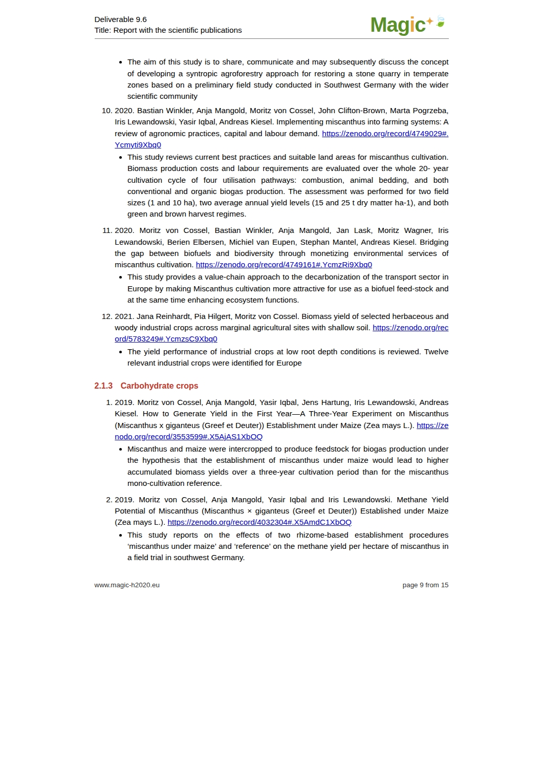Deliverable 9.6
Title: Report with the scientific publications
Magic✦🍃
The aim of this study is to share, communicate and may subsequently discuss the concept of developing a syntropic agroforestry approach for restoring a stone quarry in temperate zones based on a preliminary field study conducted in Southwest Germany with the wider scientific community
2020. Bastian Winkler, Anja Mangold, Moritz von Cossel, John Clifton-Brown, Marta Pogrzeba, Iris Lewandowski, Yasir Iqbal, Andreas Kiesel. Implementing miscanthus into farming systems: A review of agronomic practices, capital and labour demand. https://zenodo.org/record/4749029#.Ycmyti9Xbq0
This study reviews current best practices and suitable land areas for miscanthus cultivation. Biomass production costs and labour requirements are evaluated over the whole 20- year cultivation cycle of four utilisation pathways: combustion, animal bedding, and both conventional and organic biogas production. The assessment was performed for two field sizes (1 and 10 ha), two average annual yield levels (15 and 25 t dry matter ha-1), and both green and brown harvest regimes.
2020. Moritz von Cossel, Bastian Winkler, Anja Mangold, Jan Lask, Moritz Wagner, Iris Lewandowski, Berien Elbersen, Michiel van Eupen, Stephan Mantel, Andreas Kiesel. Bridging the gap between biofuels and biodiversity through monetizing environmental services of miscanthus cultivation. https://zenodo.org/record/4749161#.YcmzRi9Xbq0
This study provides a value-chain approach to the decarbonization of the transport sector in Europe by making Miscanthus cultivation more attractive for use as a biofuel feed-stock and at the same time enhancing ecosystem functions.
2021. Jana Reinhardt, Pia Hilgert, Moritz von Cossel. Biomass yield of selected herbaceous and woody industrial crops across marginal agricultural sites with shallow soil. https://zenodo.org/record/5783249#.YcmzsC9Xbq0
The yield performance of industrial crops at low root depth conditions is reviewed. Twelve relevant industrial crops were identified for Europe
2.1.3 Carbohydrate crops
2019. Moritz von Cossel, Anja Mangold, Yasir Iqbal, Jens Hartung, Iris Lewandowski, Andreas Kiesel. How to Generate Yield in the First Year—A Three-Year Experiment on Miscanthus (Miscanthus x giganteus (Greef et Deuter)) Establishment under Maize (Zea mays L.). https://zenodo.org/record/3553599#.X5AjAS1XbOQ
Miscanthus and maize were intercropped to produce feedstock for biogas production under the hypothesis that the establishment of miscanthus under maize would lead to higher accumulated biomass yields over a three-year cultivation period than for the miscanthus mono-cultivation reference.
2019. Moritz von Cossel, Anja Mangold, Yasir Iqbal and Iris Lewandowski. Methane Yield Potential of Miscanthus (Miscanthus × giganteus (Greef et Deuter)) Established under Maize (Zea mays L.). https://zenodo.org/record/4032304#.X5AmdC1XbOQ
This study reports on the effects of two rhizome-based establishment procedures ‘miscanthus under maize’ and ‘reference’ on the methane yield per hectare of miscanthus in a field trial in southwest Germany.
www.magic-h2020.eu page 9 from 15